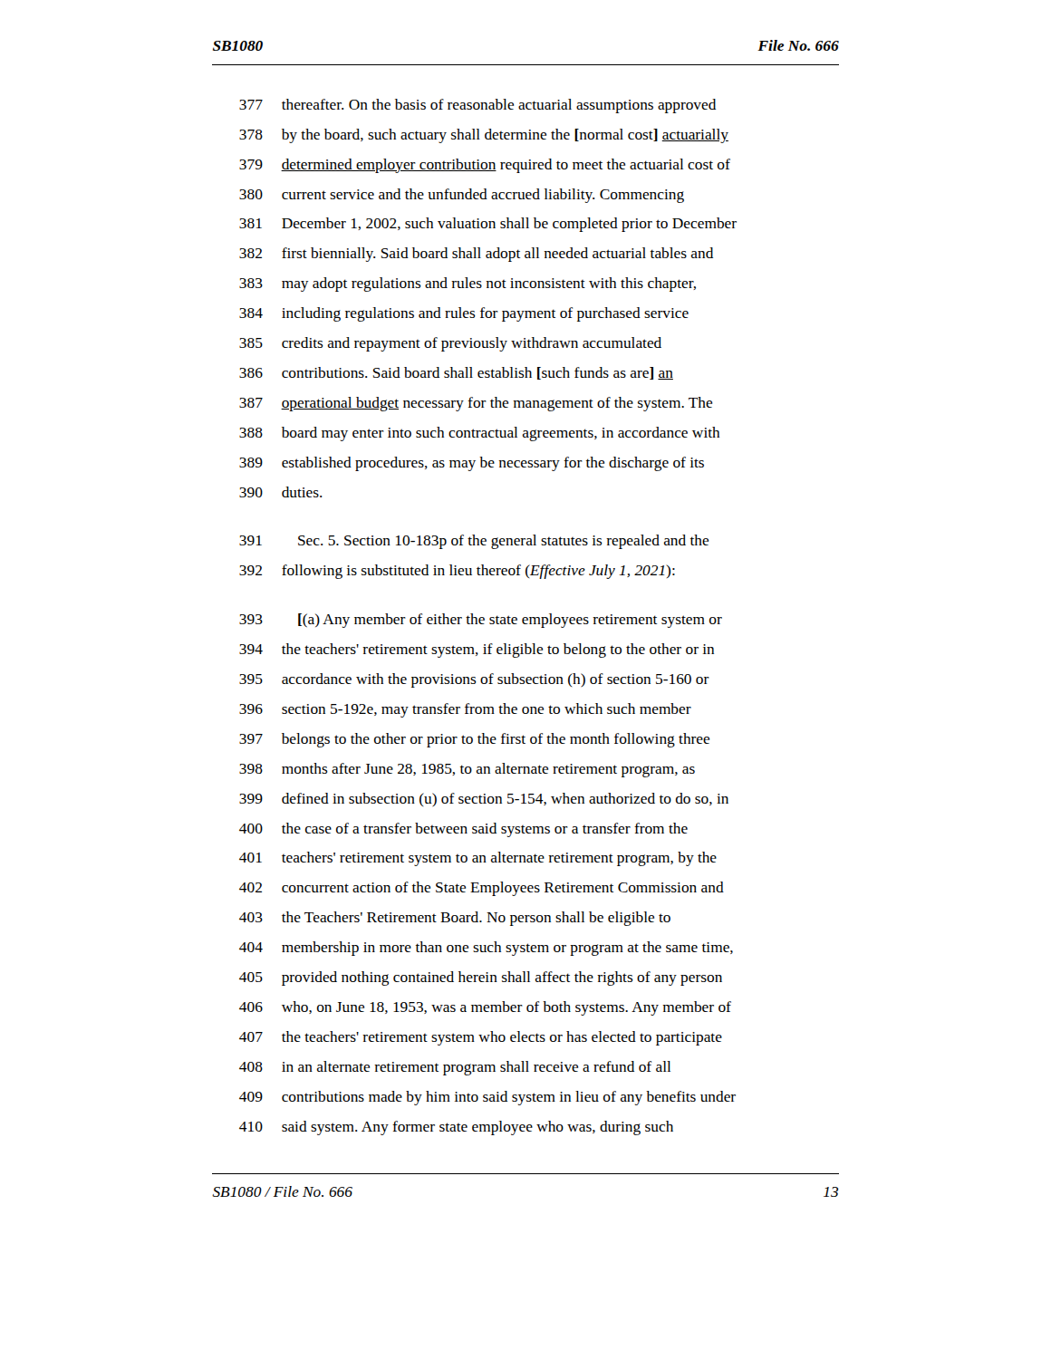SB1080 File No. 666
377 thereafter. On the basis of reasonable actuarial assumptions approved
378 by the board, such actuary shall determine the [normal cost] actuarially
379 determined employer contribution required to meet the actuarial cost of
380 current service and the unfunded accrued liability. Commencing
381 December 1, 2002, such valuation shall be completed prior to December
382 first biennially. Said board shall adopt all needed actuarial tables and
383 may adopt regulations and rules not inconsistent with this chapter,
384 including regulations and rules for payment of purchased service
385 credits and repayment of previously withdrawn accumulated
386 contributions. Said board shall establish [such funds as are] an
387 operational budget necessary for the management of the system. The
388 board may enter into such contractual agreements, in accordance with
389 established procedures, as may be necessary for the discharge of its
390 duties.
391 Sec. 5. Section 10-183p of the general statutes is repealed and the
392 following is substituted in lieu thereof (Effective July 1, 2021):
393 [(a) Any member of either the state employees retirement system or
394 the teachers' retirement system, if eligible to belong to the other or in
395 accordance with the provisions of subsection (h) of section 5-160 or
396 section 5-192e, may transfer from the one to which such member
397 belongs to the other or prior to the first of the month following three
398 months after June 28, 1985, to an alternate retirement program, as
399 defined in subsection (u) of section 5-154, when authorized to do so, in
400 the case of a transfer between said systems or a transfer from the
401 teachers' retirement system to an alternate retirement program, by the
402 concurrent action of the State Employees Retirement Commission and
403 the Teachers' Retirement Board. No person shall be eligible to
404 membership in more than one such system or program at the same time,
405 provided nothing contained herein shall affect the rights of any person
406 who, on June 18, 1953, was a member of both systems. Any member of
407 the teachers' retirement system who elects or has elected to participate
408 in an alternate retirement program shall receive a refund of all
409 contributions made by him into said system in lieu of any benefits under
410 said system. Any former state employee who was, during such
SB1080 / File No. 666 13